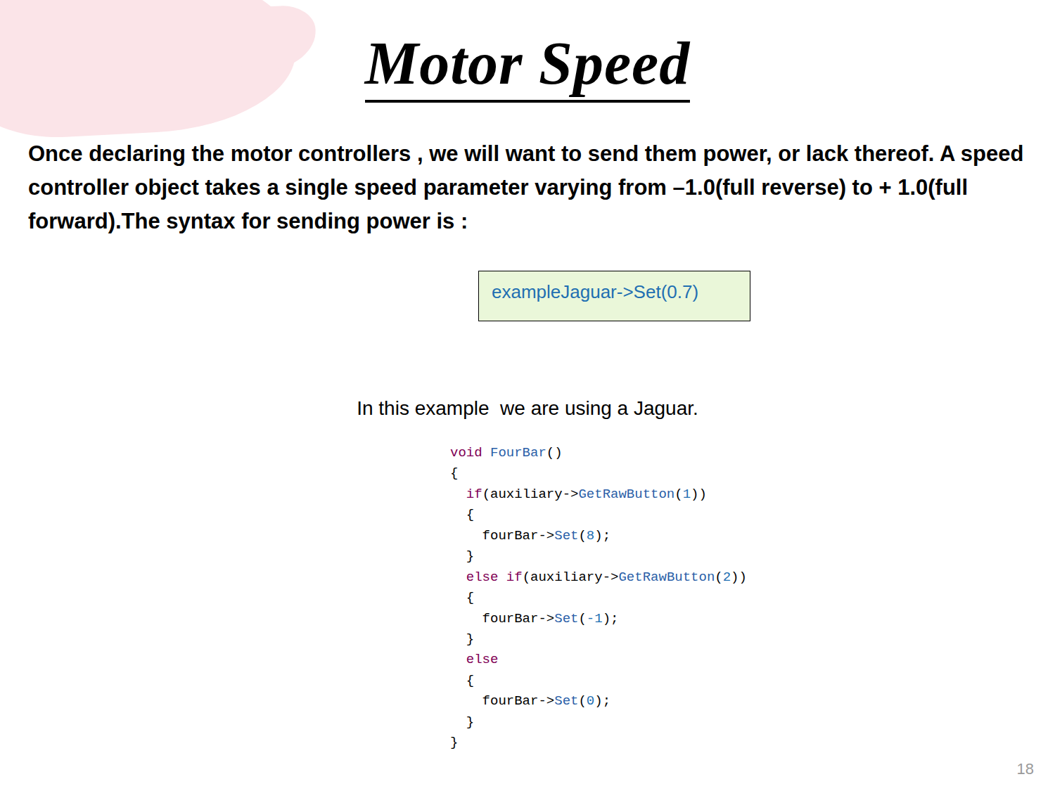Motor Speed
Once declaring the motor controllers , we will want to send them power, or lack thereof. A speed controller object takes a single speed parameter varying from –1.0(full reverse) to + 1.0(full forward).The syntax for sending power is :
exampleJaguar->Set(0.7)
In this example we are using a Jaguar.
void FourBar()
{
  if(auxiliary->GetRawButton(1))
  {
    fourBar->Set(8);
  }
  else if(auxiliary->GetRawButton(2))
  {
    fourBar->Set(-1);
  }
  else
  {
    fourBar->Set(0);
  }
}
18